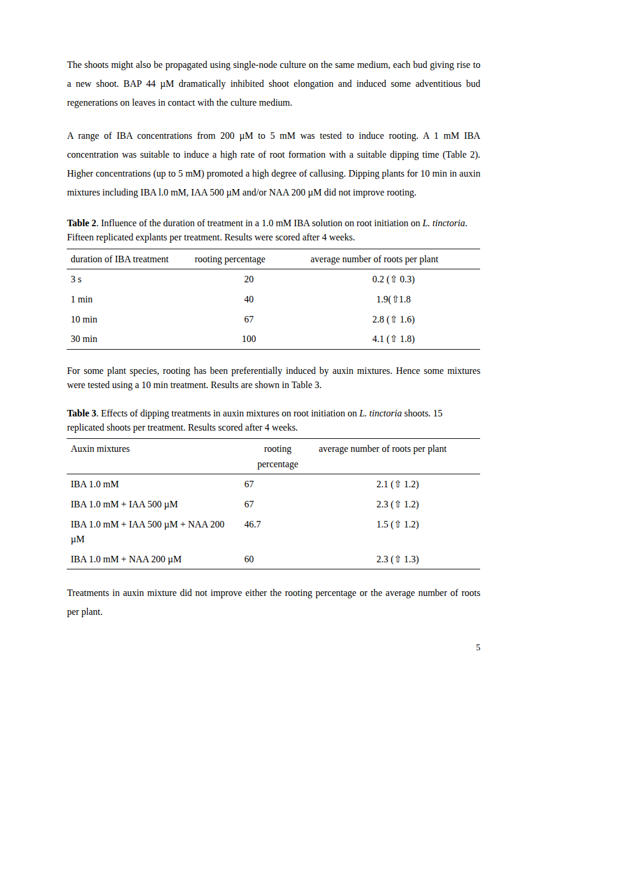The shoots might also be propagated using single-node culture on the same medium, each bud giving rise to a new shoot. BAP 44 µM dramatically inhibited shoot elongation and induced some adventitious bud regenerations on leaves in contact with the culture medium.
A range of IBA concentrations from 200 µM to 5 mM was tested to induce rooting. A 1 mM IBA concentration was suitable to induce a high rate of root formation with a suitable dipping time (Table 2). Higher concentrations (up to 5 mM) promoted a high degree of callusing. Dipping plants for 10 min in auxin mixtures including IBA l.0 mM, IAA 500 µM and/or NAA 200 µM did not improve rooting.
Table 2 . Influence of the duration of treatment in a 1.0 mM IBA solution on root initiation on L. tinctoria . Fifteen replicated explants per treatment. Results were scored after 4 weeks.
| duration of IBA treatment | rooting percentage | average number of roots per plant |
| --- | --- | --- |
| 3 s | 20 | 0.2 ( ⇧ 0.3) |
| 1 min | 40 | 1.9( ⇧ 1.8 |
| 10 min | 67 | 2.8 ( ⇧ 1.6) |
| 30 min | 100 | 4.1 ( ⇧ 1.8) |
For some plant species, rooting has been preferentially induced by auxin mixtures. Hence some mixtures were tested using a 10 min treatment. Results are shown in Table 3.
Table 3 . Effects of dipping treatments in auxin mixtures on root initiation on L. tinctoria shoots. 15 replicated shoots per treatment. Results scored after 4 weeks.
| Auxin mixtures | rooting percentage | average number of roots per plant |
| --- | --- | --- |
| IBA 1.0 mM | 67 | 2.1 ( ⇧ 1.2) |
| IBA 1.0 mM + IAA 500 µM | 67 | 2.3 ( ⇧ 1.2) |
| IBA 1.0 mM + IAA 500 µM + NAA 200 µM | 46.7 | 1.5 ( ⇧ 1.2) |
| IBA 1.0 mM + NAA 200 µM | 60 | 2.3 ( ⇧ 1.3) |
Treatments in auxin mixture did not improve either the rooting percentage or the average number of roots per plant.
5